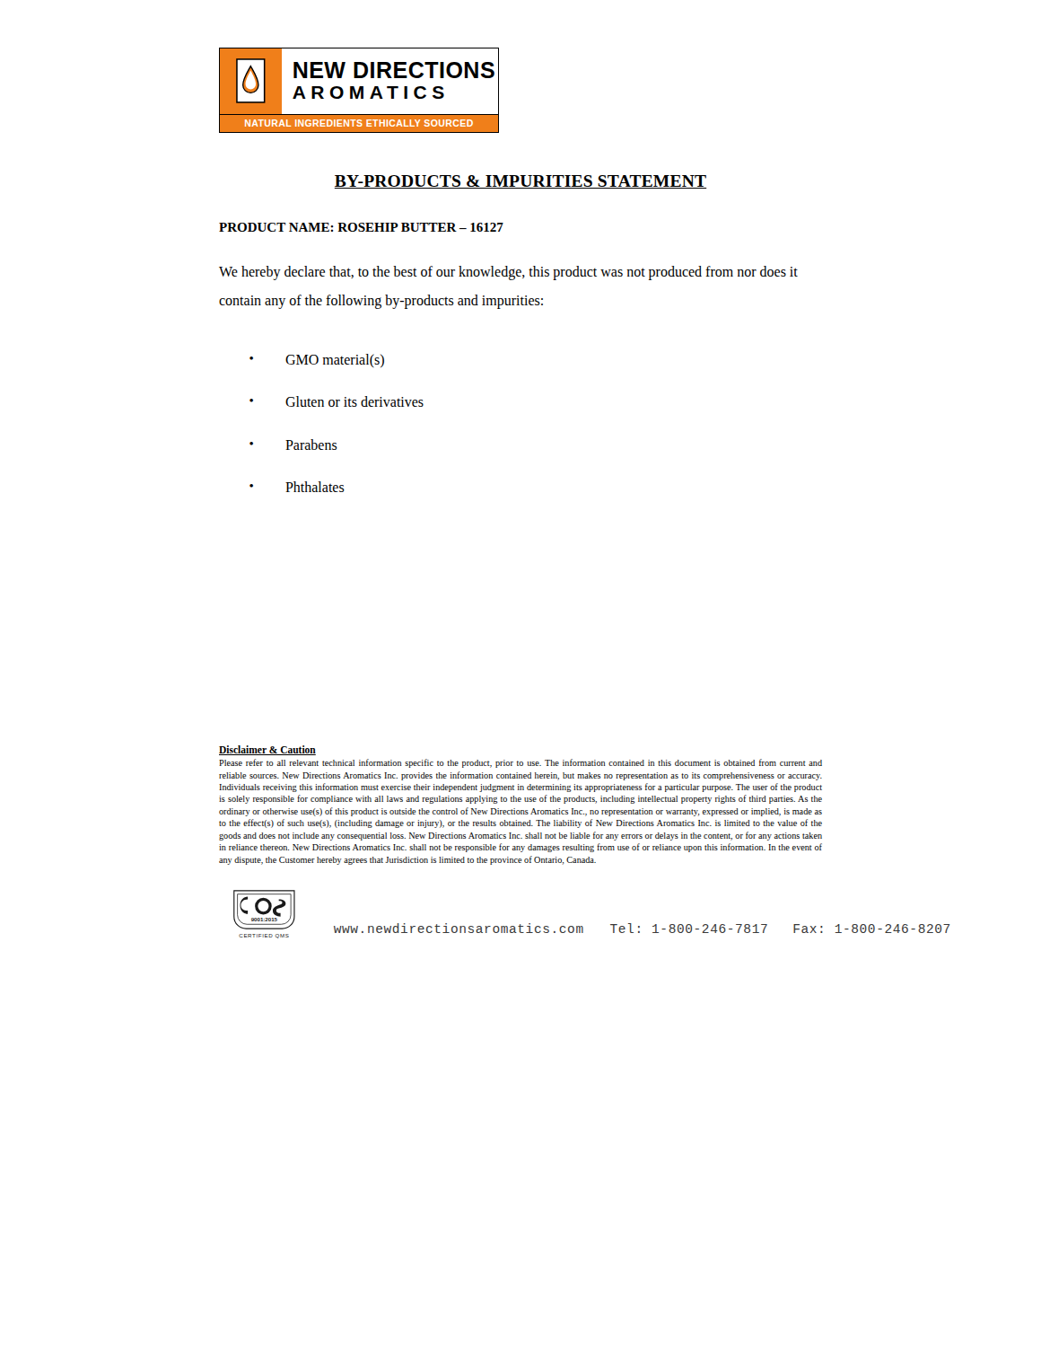NEW DIRECTIONS
AROMATICS
NATURAL INGREDIENTS ETHICALLY SOURCED
BY-PRODUCTS & IMPURITIES STATEMENT
PRODUCT NAME: ROSEHIP BUTTER – 16127
We hereby declare that, to the best of our knowledge, this product was not produced from nor does it contain any of the following by-products and impurities:
GMO material(s)
Gluten or its derivatives
Parabens
Phthalates
Disclaimer & Caution
Please refer to all relevant technical information specific to the product, prior to use. The information contained in this document is obtained from current and reliable sources. New Directions Aromatics Inc. provides the information contained herein, but makes no representation as to its comprehensiveness or accuracy. Individuals receiving this information must exercise their independent judgment in determining its appropriateness for a particular purpose. The user of the product is solely responsible for compliance with all laws and regulations applying to the use of the products, including intellectual property rights of third parties. As the ordinary or otherwise use(s) of this product is outside the control of New Directions Aromatics Inc., no representation or warranty, expressed or implied, is made as to the effect(s) of such use(s), (including damage or injury), or the results obtained. The liability of New Directions Aromatics Inc. is limited to the value of the goods and does not include any consequential loss. New Directions Aromatics Inc. shall not be liable for any errors or delays in the content, or for any actions taken in reliance thereon. New Directions Aromatics Inc. shall not be responsible for any damages resulting from use of or reliance upon this information. In the event of any dispute, the Customer hereby agrees that Jurisdiction is limited to the province of Ontario, Canada.
9001:2015
CERTIFIED QMS
www.newdirectionsaromatics.com Tel: 1-800-246-7817 Fax: 1-800-246-8207